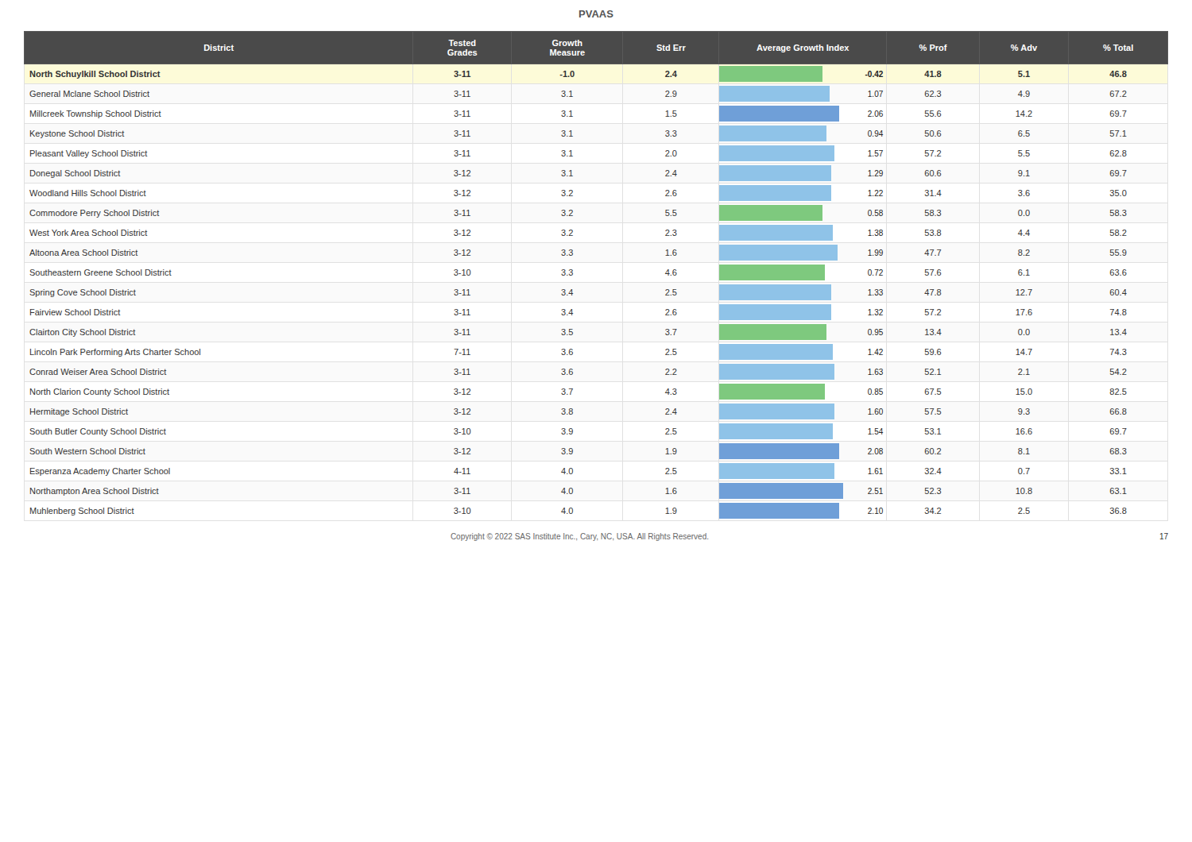PVAAS
| District | Tested Grades | Growth Measure | Std Err | Average Growth Index | % Prof | % Adv | % Total |
| --- | --- | --- | --- | --- | --- | --- | --- |
| North Schuylkill School District | 3-11 | -1.0 | 2.4 | -0.42 | 41.8 | 5.1 | 46.8 |
| General Mclane School District | 3-11 | 3.1 | 2.9 | 1.07 | 62.3 | 4.9 | 67.2 |
| Millcreek Township School District | 3-11 | 3.1 | 1.5 | 2.06 | 55.6 | 14.2 | 69.7 |
| Keystone School District | 3-11 | 3.1 | 3.3 | 0.94 | 50.6 | 6.5 | 57.1 |
| Pleasant Valley School District | 3-11 | 3.1 | 2.0 | 1.57 | 57.2 | 5.5 | 62.8 |
| Donegal School District | 3-12 | 3.1 | 2.4 | 1.29 | 60.6 | 9.1 | 69.7 |
| Woodland Hills School District | 3-12 | 3.2 | 2.6 | 1.22 | 31.4 | 3.6 | 35.0 |
| Commodore Perry School District | 3-11 | 3.2 | 5.5 | 0.58 | 58.3 | 0.0 | 58.3 |
| West York Area School District | 3-12 | 3.2 | 2.3 | 1.38 | 53.8 | 4.4 | 58.2 |
| Altoona Area School District | 3-12 | 3.3 | 1.6 | 1.99 | 47.7 | 8.2 | 55.9 |
| Southeastern Greene School District | 3-10 | 3.3 | 4.6 | 0.72 | 57.6 | 6.1 | 63.6 |
| Spring Cove School District | 3-11 | 3.4 | 2.5 | 1.33 | 47.8 | 12.7 | 60.4 |
| Fairview School District | 3-11 | 3.4 | 2.6 | 1.32 | 57.2 | 17.6 | 74.8 |
| Clairton City School District | 3-11 | 3.5 | 3.7 | 0.95 | 13.4 | 0.0 | 13.4 |
| Lincoln Park Performing Arts Charter School | 7-11 | 3.6 | 2.5 | 1.42 | 59.6 | 14.7 | 74.3 |
| Conrad Weiser Area School District | 3-11 | 3.6 | 2.2 | 1.63 | 52.1 | 2.1 | 54.2 |
| North Clarion County School District | 3-12 | 3.7 | 4.3 | 0.85 | 67.5 | 15.0 | 82.5 |
| Hermitage School District | 3-12 | 3.8 | 2.4 | 1.60 | 57.5 | 9.3 | 66.8 |
| South Butler County School District | 3-10 | 3.9 | 2.5 | 1.54 | 53.1 | 16.6 | 69.7 |
| South Western School District | 3-12 | 3.9 | 1.9 | 2.08 | 60.2 | 8.1 | 68.3 |
| Esperanza Academy Charter School | 4-11 | 4.0 | 2.5 | 1.61 | 32.4 | 0.7 | 33.1 |
| Northampton Area School District | 3-11 | 4.0 | 1.6 | 2.51 | 52.3 | 10.8 | 63.1 |
| Muhlenberg School District | 3-10 | 4.0 | 1.9 | 2.10 | 34.2 | 2.5 | 36.8 |
Copyright © 2022 SAS Institute Inc., Cary, NC, USA. All Rights Reserved. 17